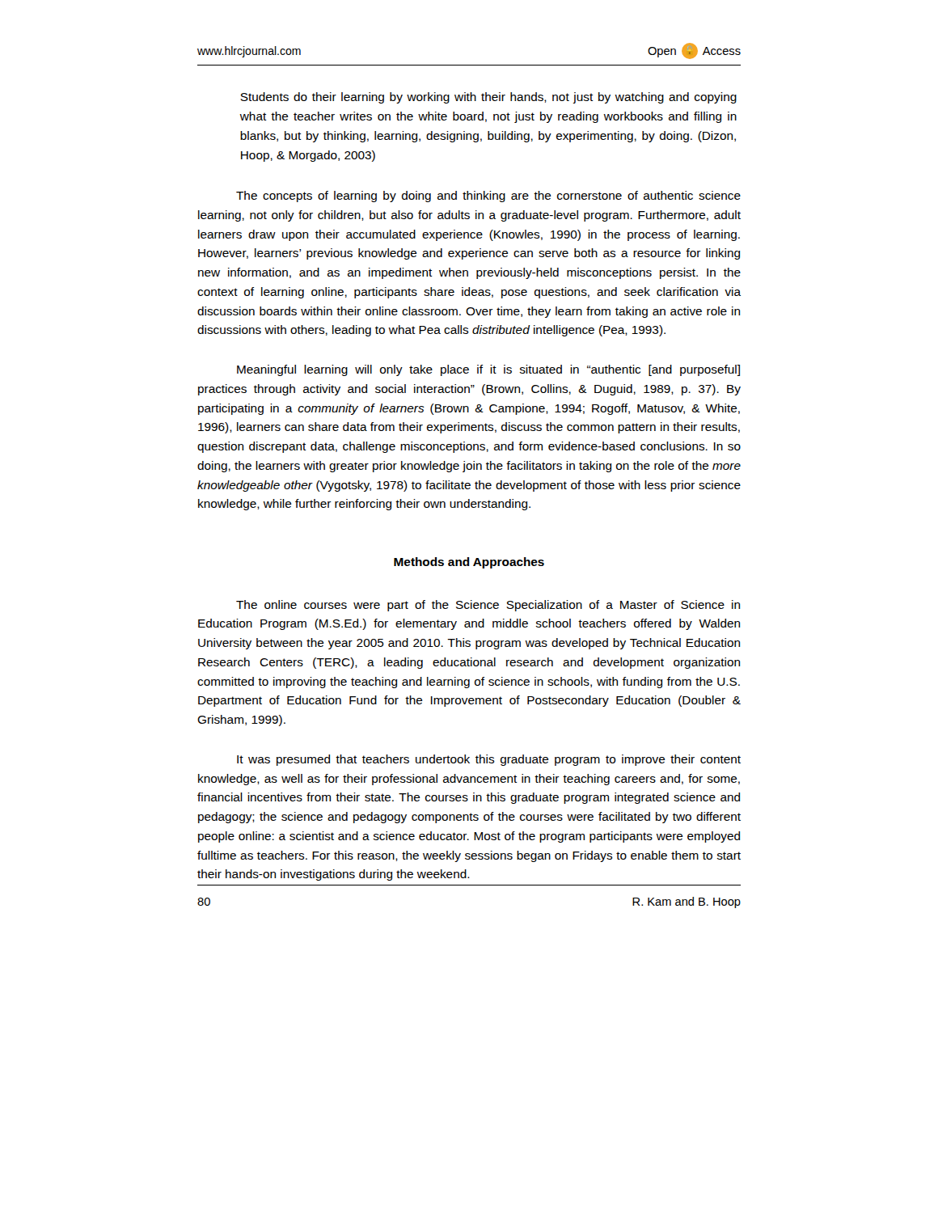www.hlrcjournal.com
Open 🔓 Access
Students do their learning by working with their hands, not just by watching and copying what the teacher writes on the white board, not just by reading workbooks and filling in blanks, but by thinking, learning, designing, building, by experimenting, by doing. (Dizon, Hoop, & Morgado, 2003)
The concepts of learning by doing and thinking are the cornerstone of authentic science learning, not only for children, but also for adults in a graduate-level program. Furthermore, adult learners draw upon their accumulated experience (Knowles, 1990) in the process of learning. However, learners’ previous knowledge and experience can serve both as a resource for linking new information, and as an impediment when previously-held misconceptions persist. In the context of learning online, participants share ideas, pose questions, and seek clarification via discussion boards within their online classroom. Over time, they learn from taking an active role in discussions with others, leading to what Pea calls distributed intelligence (Pea, 1993).
Meaningful learning will only take place if it is situated in “authentic [and purposeful] practices through activity and social interaction” (Brown, Collins, & Duguid, 1989, p. 37). By participating in a community of learners (Brown & Campione, 1994; Rogoff, Matusov, & White, 1996), learners can share data from their experiments, discuss the common pattern in their results, question discrepant data, challenge misconceptions, and form evidence-based conclusions. In so doing, the learners with greater prior knowledge join the facilitators in taking on the role of the more knowledgeable other (Vygotsky, 1978) to facilitate the development of those with less prior science knowledge, while further reinforcing their own understanding.
Methods and Approaches
The online courses were part of the Science Specialization of a Master of Science in Education Program (M.S.Ed.) for elementary and middle school teachers offered by Walden University between the year 2005 and 2010. This program was developed by Technical Education Research Centers (TERC), a leading educational research and development organization committed to improving the teaching and learning of science in schools, with funding from the U.S. Department of Education Fund for the Improvement of Postsecondary Education (Doubler & Grisham, 1999).
It was presumed that teachers undertook this graduate program to improve their content knowledge, as well as for their professional advancement in their teaching careers and, for some, financial incentives from their state. The courses in this graduate program integrated science and pedagogy; the science and pedagogy components of the courses were facilitated by two different people online: a scientist and a science educator. Most of the program participants were employed fulltime as teachers. For this reason, the weekly sessions began on Fridays to enable them to start their hands-on investigations during the weekend.
80
R. Kam and B. Hoop